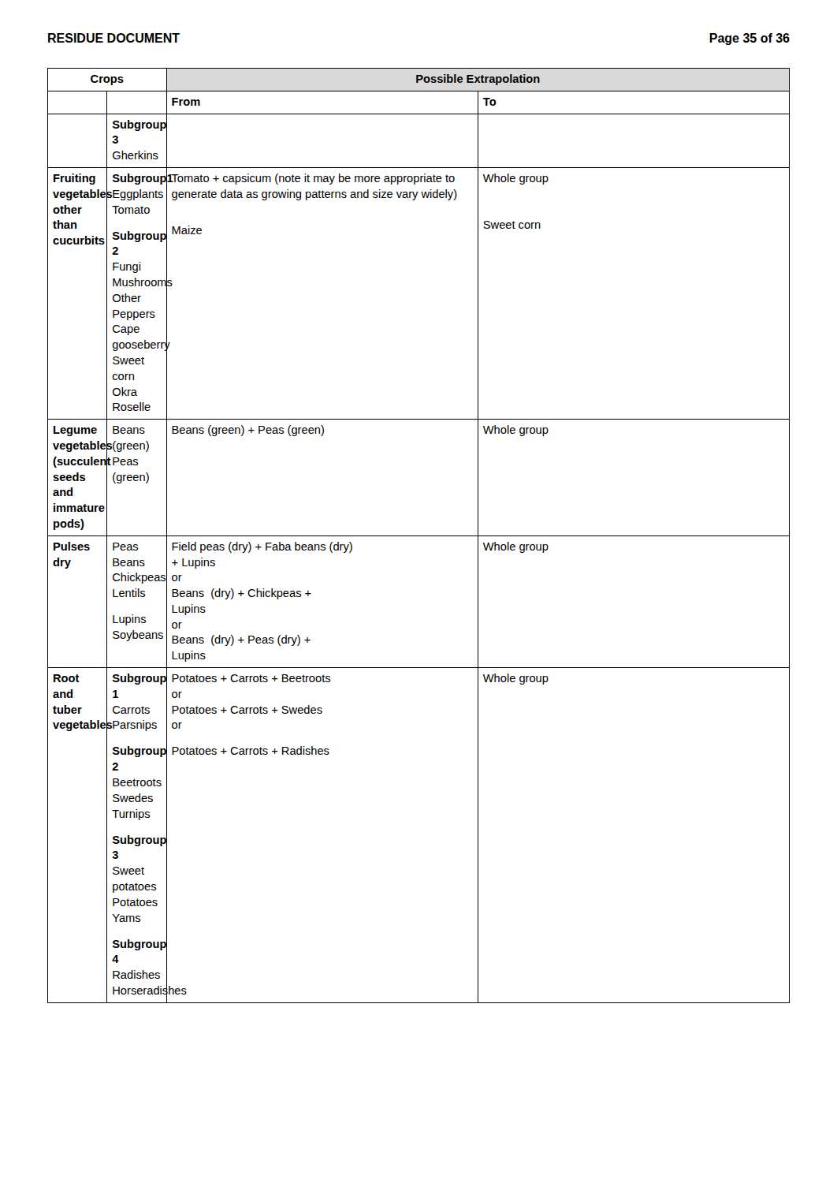RESIDUE DOCUMENT Page 35 of 36
| Crops | Possible Extrapolation |
| --- | --- |
| | | From | To |
| | Subgroup 3 Gherkins | | |
| Fruiting vegetables other than cucurbits | Subgroup1 Eggplants Tomato Subgroup 2 Fungi Mushrooms Other Peppers Cape gooseberry Sweet corn Okra Roselle | Tomato + capsicum (note it may be more appropriate to generate data as growing patterns and size vary widely) Maize | Whole group Sweet corn |
| Legume vegetables (succulent seeds and immature pods) | Beans (green) Peas (green) | Beans (green) + Peas (green) | Whole group |
| Pulses dry | Peas Beans Chickpeas Lentils Lupins Soybeans | Field peas (dry) + Faba beans (dry) + Lupins or Beans (dry) + Chickpeas + Lupins or Beans (dry) + Peas (dry) + Lupins | Whole group |
| Root and tuber vegetables | Subgroup 1 Carrots Parsnips Subgroup 2 Beetroots Swedes Turnips Subgroup 3 Sweet potatoes Potatoes Yams Subgroup 4 Radishes Horseradishes | Potatoes + Carrots + Beetroots or Potatoes + Carrots + Swedes or Potatoes + Carrots + Radishes | Whole group |